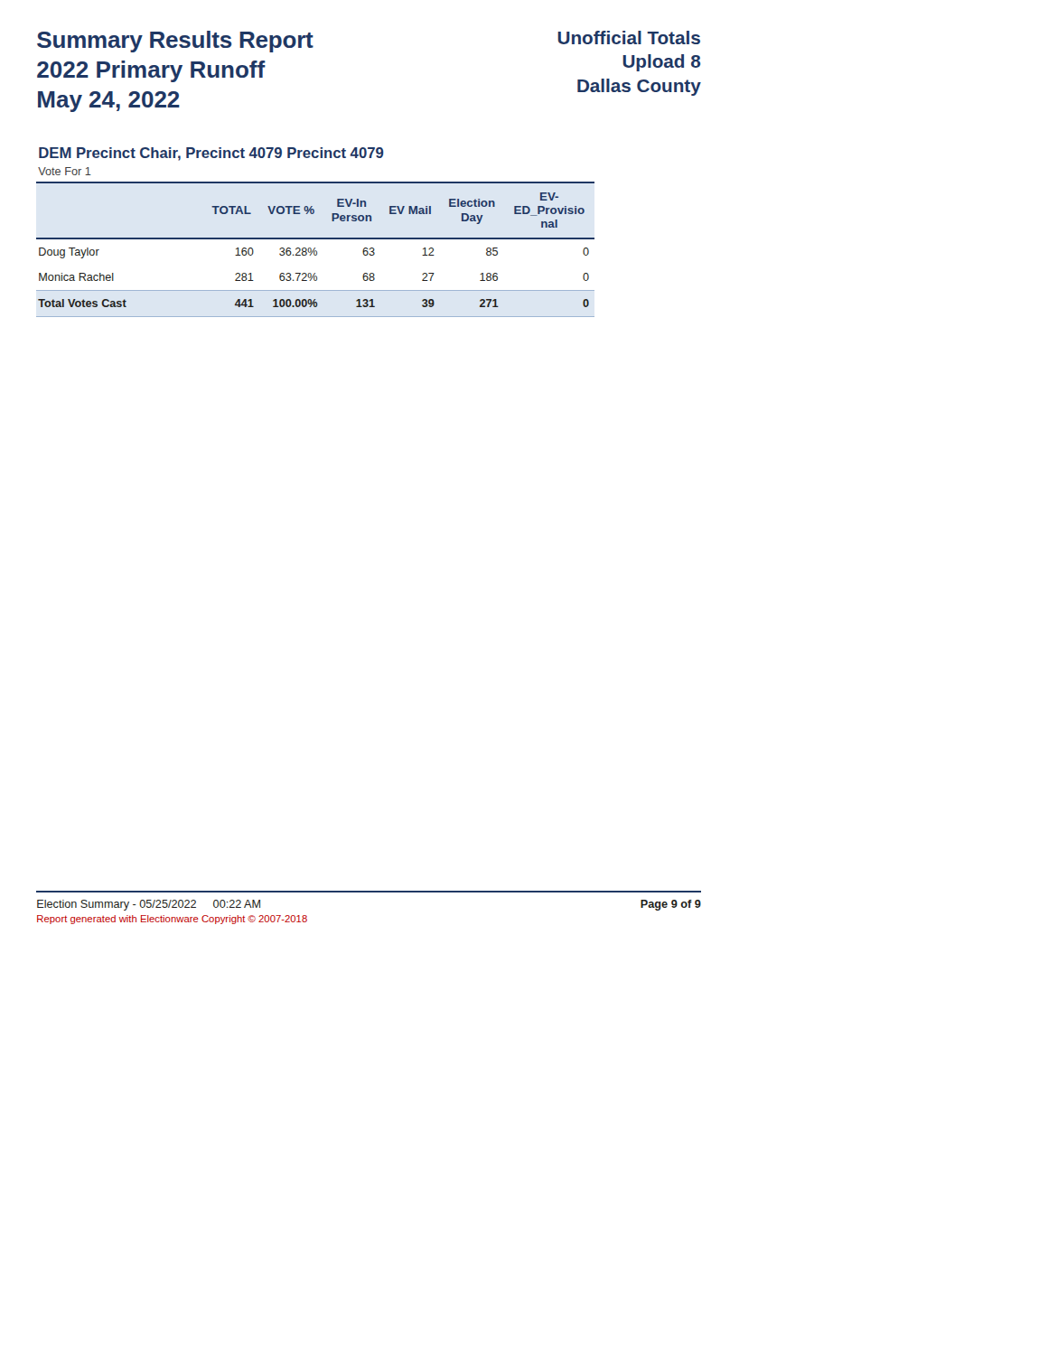Summary Results Report
2022 Primary Runoff
May 24, 2022
Unofficial Totals
Upload 8
Dallas County
DEM Precinct Chair, Precinct 4079 Precinct 4079
Vote For 1
| | TOTAL | VOTE % | EV-In Person | EV Mail | Election Day | EV- ED_Provisio nal |
| --- | --- | --- | --- | --- | --- | --- |
| Doug Taylor | 160 | 36.28% | 63 | 12 | 85 | 0 |
| Monica Rachel | 281 | 63.72% | 68 | 27 | 186 | 0 |
| Total Votes Cast | 441 | 100.00% | 131 | 39 | 271 | 0 |
Election Summary - 05/25/2022 00:22 AM
Page 9 of 9
Report generated with Electionware Copyright © 2007-2018